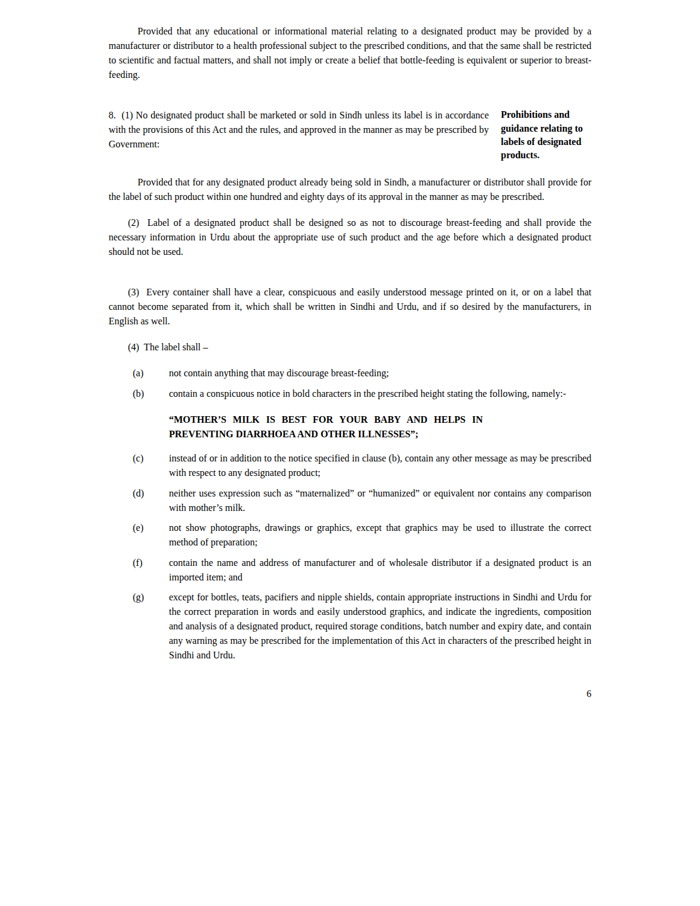Provided that any educational or informational material relating to a designated product may be provided by a manufacturer or distributor to a health professional subject to the prescribed conditions, and that the same shall be restricted to scientific and factual matters, and shall not imply or create a belief that bottle-feeding is equivalent or superior to breast-feeding.
8. (1) No designated product shall be marketed or sold in Sindh unless its label is in accordance with the provisions of this Act and the rules, and approved in the manner as may be prescribed by Government:
Prohibitions and guidance relating to labels of designated products.
Provided that for any designated product already being sold in Sindh, a manufacturer or distributor shall provide for the label of such product within one hundred and eighty days of its approval in the manner as may be prescribed.
(2) Label of a designated product shall be designed so as not to discourage breast-feeding and shall provide the necessary information in Urdu about the appropriate use of such product and the age before which a designated product should not be used.
(3) Every container shall have a clear, conspicuous and easily understood message printed on it, or on a label that cannot become separated from it, which shall be written in Sindhi and Urdu, and if so desired by the manufacturers, in English as well.
(4) The label shall –
(a) not contain anything that may discourage breast-feeding;
(b) contain a conspicuous notice in bold characters in the prescribed height stating the following, namely:-
“Mother’s milk is best for your baby and helps in preventing diarrhoea and other illnesses”;
(c) instead of or in addition to the notice specified in clause (b), contain any other message as may be prescribed with respect to any designated product;
(d) neither uses expression such as “maternalized” or “humanized” or equivalent nor contains any comparison with mother’s milk.
(e) not show photographs, drawings or graphics, except that graphics may be used to illustrate the correct method of preparation;
(f) contain the name and address of manufacturer and of wholesale distributor if a designated product is an imported item; and
(g) except for bottles, teats, pacifiers and nipple shields, contain appropriate instructions in Sindhi and Urdu for the correct preparation in words and easily understood graphics, and indicate the ingredients, composition and analysis of a designated product, required storage conditions, batch number and expiry date, and contain any warning as may be prescribed for the implementation of this Act in characters of the prescribed height in Sindhi and Urdu.
6